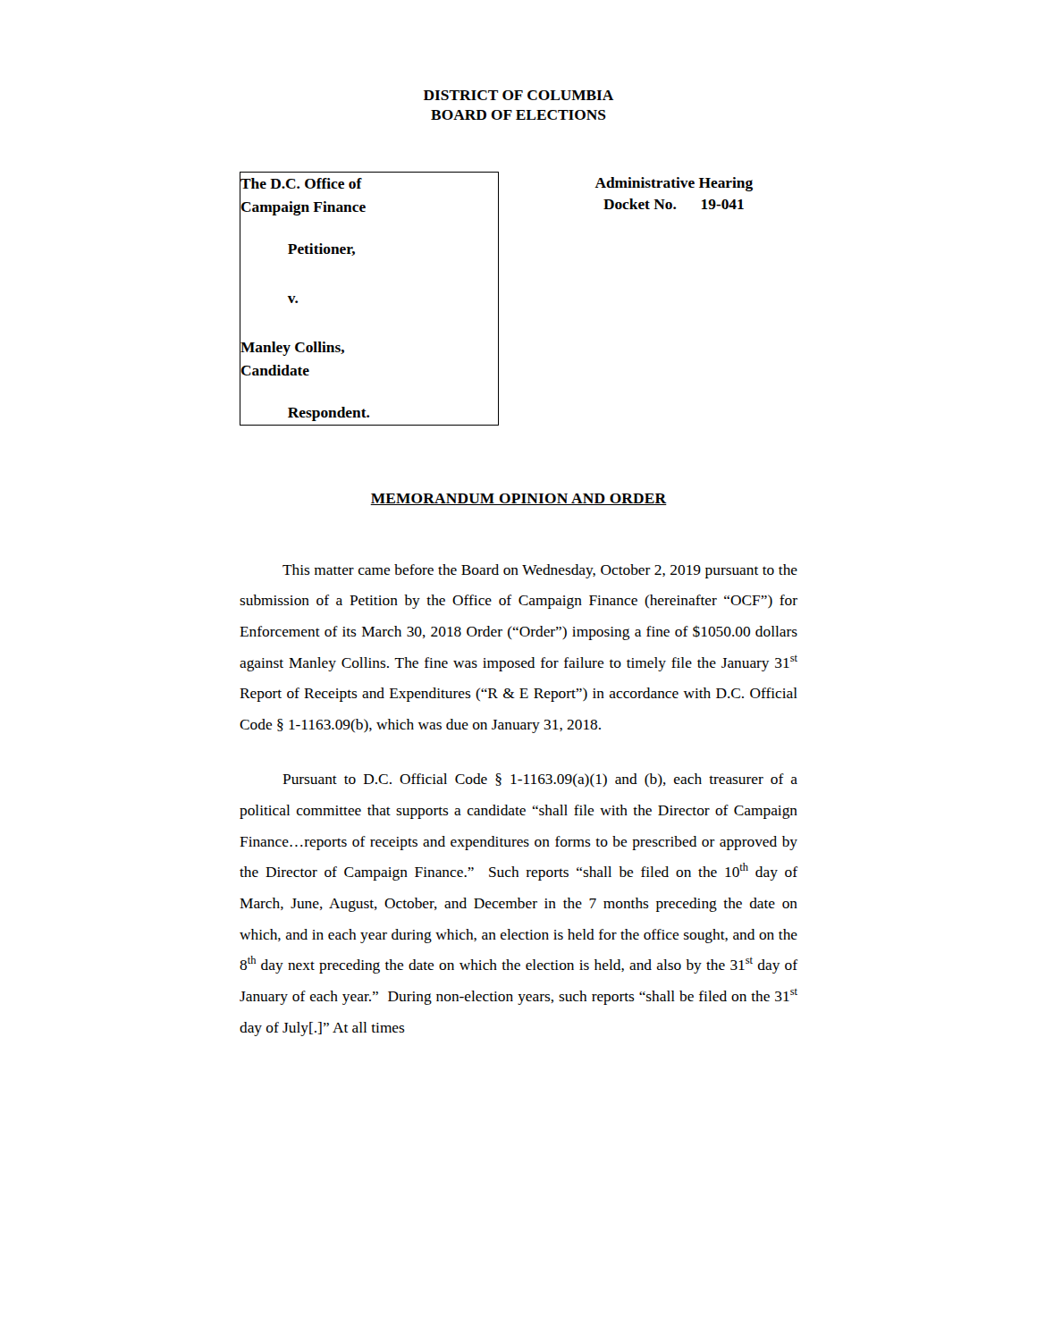DISTRICT OF COLUMBIA
BOARD OF ELECTIONS
| The D.C. Office of Campaign Finance Petitioner, v. Manley Collins, Candidate Respondent. | | Administrative Hearing Docket No. 19-041 |
MEMORANDUM OPINION AND ORDER
This matter came before the Board on Wednesday, October 2, 2019 pursuant to the submission of a Petition by the Office of Campaign Finance (hereinafter “OCF”) for Enforcement of its March 30, 2018 Order (“Order”) imposing a fine of $1050.00 dollars against Manley Collins. The fine was imposed for failure to timely file the January 31st Report of Receipts and Expenditures (“R & E Report”) in accordance with D.C. Official Code § 1-1163.09(b), which was due on January 31, 2018.
Pursuant to D.C. Official Code § 1-1163.09(a)(1) and (b), each treasurer of a political committee that supports a candidate “shall file with the Director of Campaign Finance…reports of receipts and expenditures on forms to be prescribed or approved by the Director of Campaign Finance.” Such reports “shall be filed on the 10th day of March, June, August, October, and December in the 7 months preceding the date on which, and in each year during which, an election is held for the office sought, and on the 8th day next preceding the date on which the election is held, and also by the 31st day of January of each year.” During non-election years, such reports “shall be filed on the 31st day of July[.]” At all times